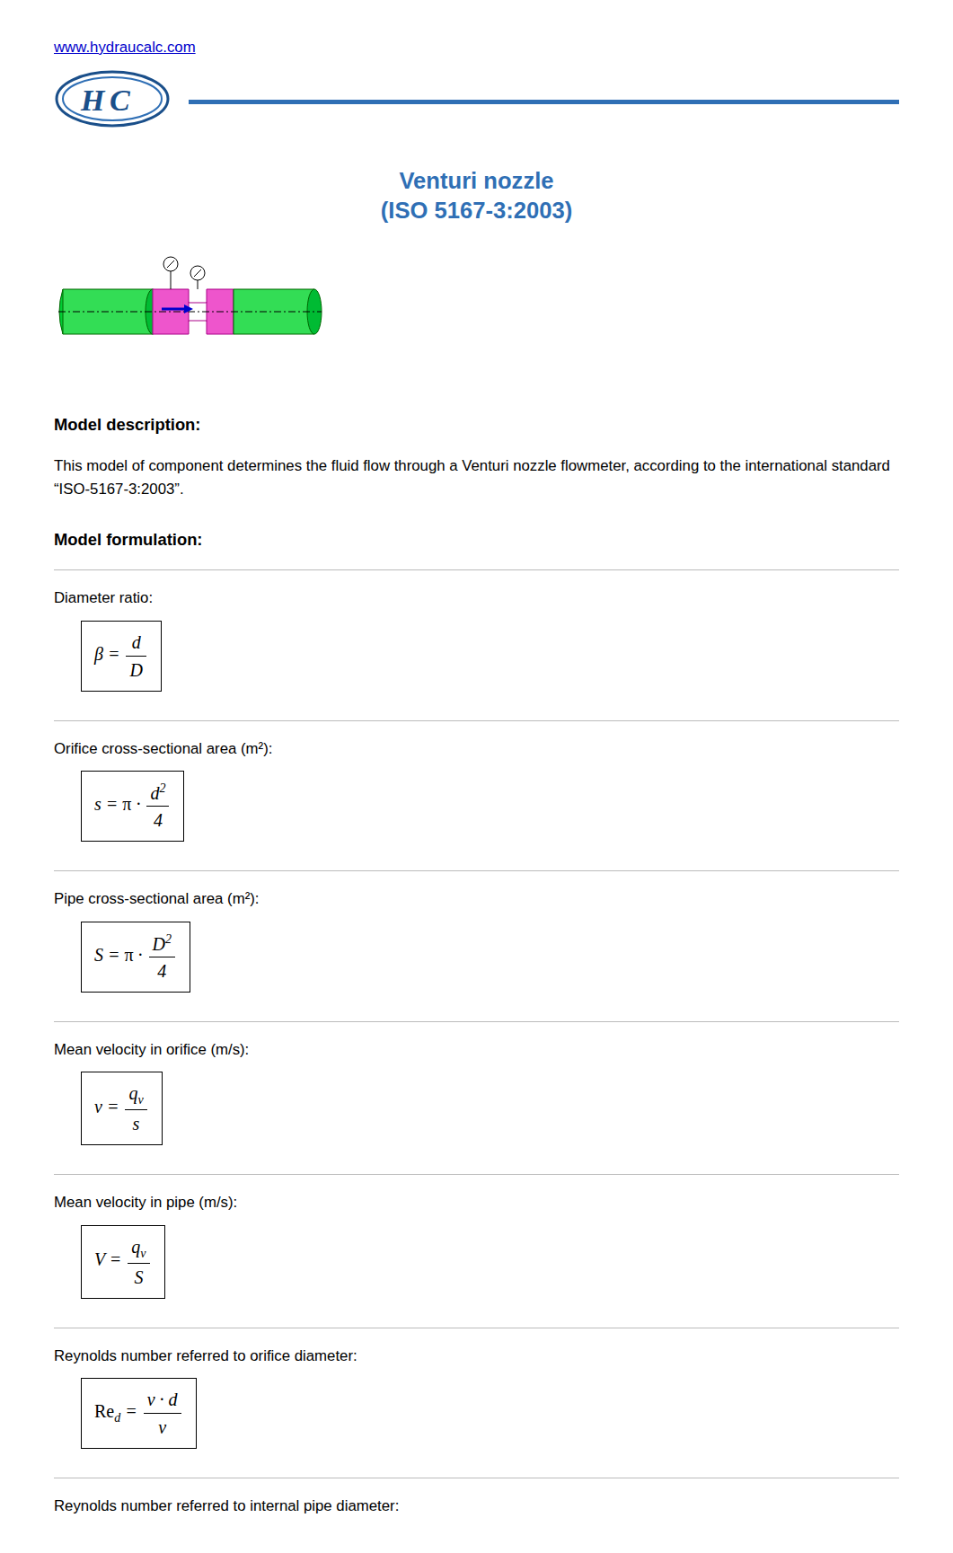www.hydraucalc.com
H C
Venturi nozzle
(ISO 5167-3:2003)
Model description:
This model of component determines the fluid flow through a Venturi nozzle flowmeter, according to the international standard “ISO-5167-3:2003”.
Model formulation:
Diameter ratio:
β = dD
Orifice cross-sectional area (m²):
s = π · d24
Pipe cross-sectional area (m²):
S = π · D24
Mean velocity in orifice (m/s):
v = qv s
Mean velocity in pipe (m/s):
V = qv S
Reynolds number referred to orifice diameter:
Red = v · d ν
Reynolds number referred to internal pipe diameter: